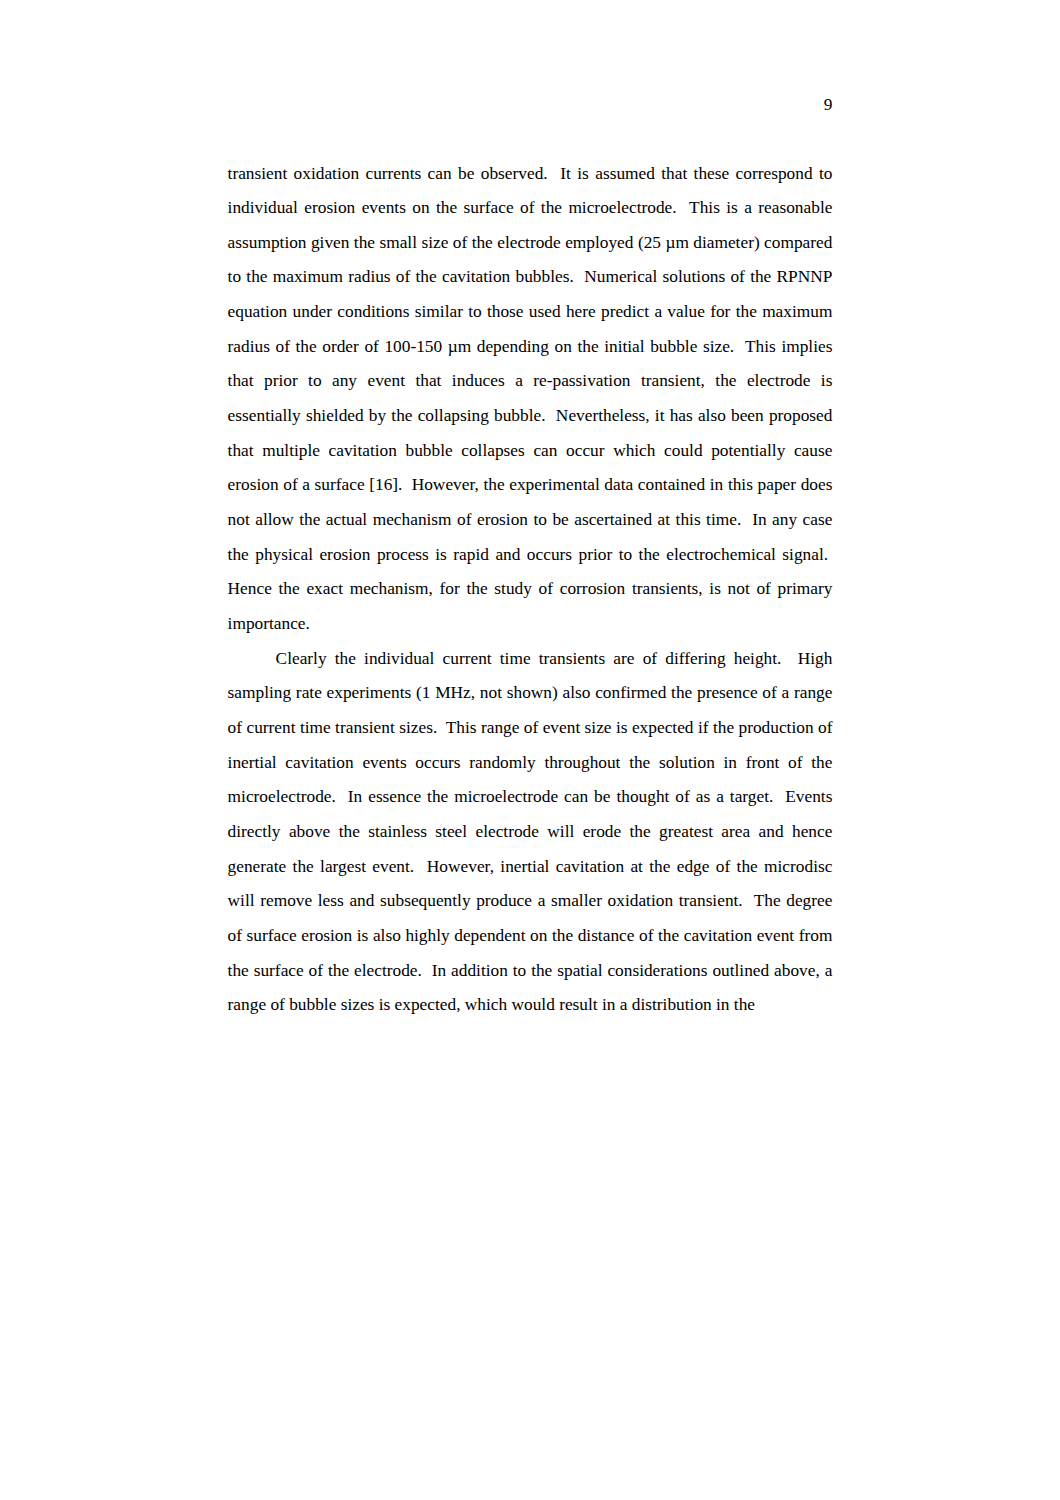9
transient oxidation currents can be observed. It is assumed that these correspond to individual erosion events on the surface of the microelectrode. This is a reasonable assumption given the small size of the electrode employed (25 µm diameter) compared to the maximum radius of the cavitation bubbles. Numerical solutions of the RPNNP equation under conditions similar to those used here predict a value for the maximum radius of the order of 100-150 µm depending on the initial bubble size. This implies that prior to any event that induces a re-passivation transient, the electrode is essentially shielded by the collapsing bubble. Nevertheless, it has also been proposed that multiple cavitation bubble collapses can occur which could potentially cause erosion of a surface [16]. However, the experimental data contained in this paper does not allow the actual mechanism of erosion to be ascertained at this time. In any case the physical erosion process is rapid and occurs prior to the electrochemical signal. Hence the exact mechanism, for the study of corrosion transients, is not of primary importance.
Clearly the individual current time transients are of differing height. High sampling rate experiments (1 MHz, not shown) also confirmed the presence of a range of current time transient sizes. This range of event size is expected if the production of inertial cavitation events occurs randomly throughout the solution in front of the microelectrode. In essence the microelectrode can be thought of as a target. Events directly above the stainless steel electrode will erode the greatest area and hence generate the largest event. However, inertial cavitation at the edge of the microdisc will remove less and subsequently produce a smaller oxidation transient. The degree of surface erosion is also highly dependent on the distance of the cavitation event from the surface of the electrode. In addition to the spatial considerations outlined above, a range of bubble sizes is expected, which would result in a distribution in the